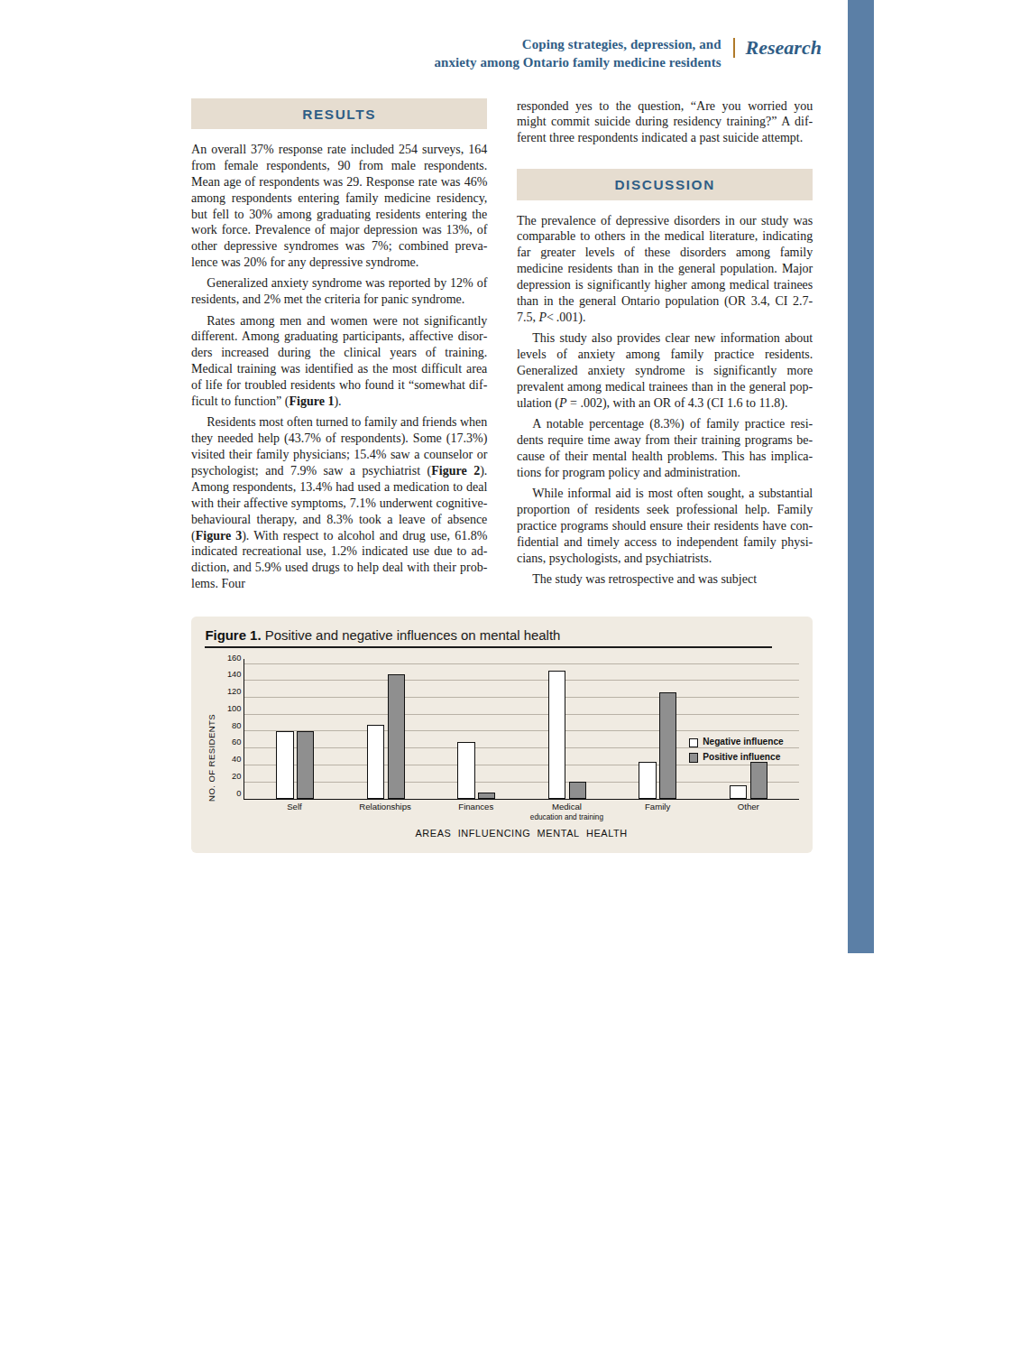Coping strategies, depression, and
anxiety among Ontario family medicine residents
Research
RESULTS
An overall 37% response rate included 254 surveys, 164 from female respondents, 90 from male respondents. Mean age of respondents was 29. Response rate was 46% among respondents entering family medicine residency, but fell to 30% among graduating residents entering the work force. Prevalence of major depression was 13%, of other depressive syndromes was 7%; combined prevalence was 20% for any depressive syndrome.
Generalized anxiety syndrome was reported by 12% of residents, and 2% met the criteria for panic syndrome.
Rates among men and women were not significantly different. Among graduating participants, affective disorders increased during the clinical years of training. Medical training was identified as the most difficult area of life for troubled residents who found it “somewhat difficult to function” (Figure 1).
Residents most often turned to family and friends when they needed help (43.7% of respondents). Some (17.3%) visited their family physicians; 15.4% saw a counselor or psychologist; and 7.9% saw a psychiatrist (Figure 2). Among respondents, 13.4% had used a medication to deal with their affective symptoms, 7.1% underwent cognitive-behavioural therapy, and 8.3% took a leave of absence (Figure 3). With respect to alcohol and drug use, 61.8% indicated recreational use, 1.2% indicated use due to addiction, and 5.9% used drugs to help deal with their problems. Four
responded yes to the question, “Are you worried you might commit suicide during residency training?” A different three respondents indicated a past suicide attempt.
DISCUSSION
The prevalence of depressive disorders in our study was comparable to others in the medical literature, indicating far greater levels of these disorders among family medicine residents than in the general population. Major depression is significantly higher among medical trainees than in the general Ontario population (OR 3.4, CI 2.7-7.5, P< .001).
This study also provides clear new information about levels of anxiety among family practice residents. Generalized anxiety syndrome is significantly more prevalent among medical trainees than in the general population (P = .002), with an OR of 4.3 (CI 1.6 to 11.8).
A notable percentage (8.3%) of family practice residents require time away from their training programs because of their mental health problems. This has implications for program policy and administration.
While informal aid is most often sought, a substantial proportion of residents seek professional help. Family practice programs should ensure their residents have confidential and timely access to independent family physicians, psychologists, and psychiatrists.
The study was retrospective and was subject
Figure 1. Positive and negative influences on mental health
NO. OF RESIDENTS
160 140 120 100 80 60 40 20 0
Self
Relationships
Finances
Medical
education and training
Family
Other
AREAS INFLUENCING MENTAL HEALTH
Negative influence
Positive influence